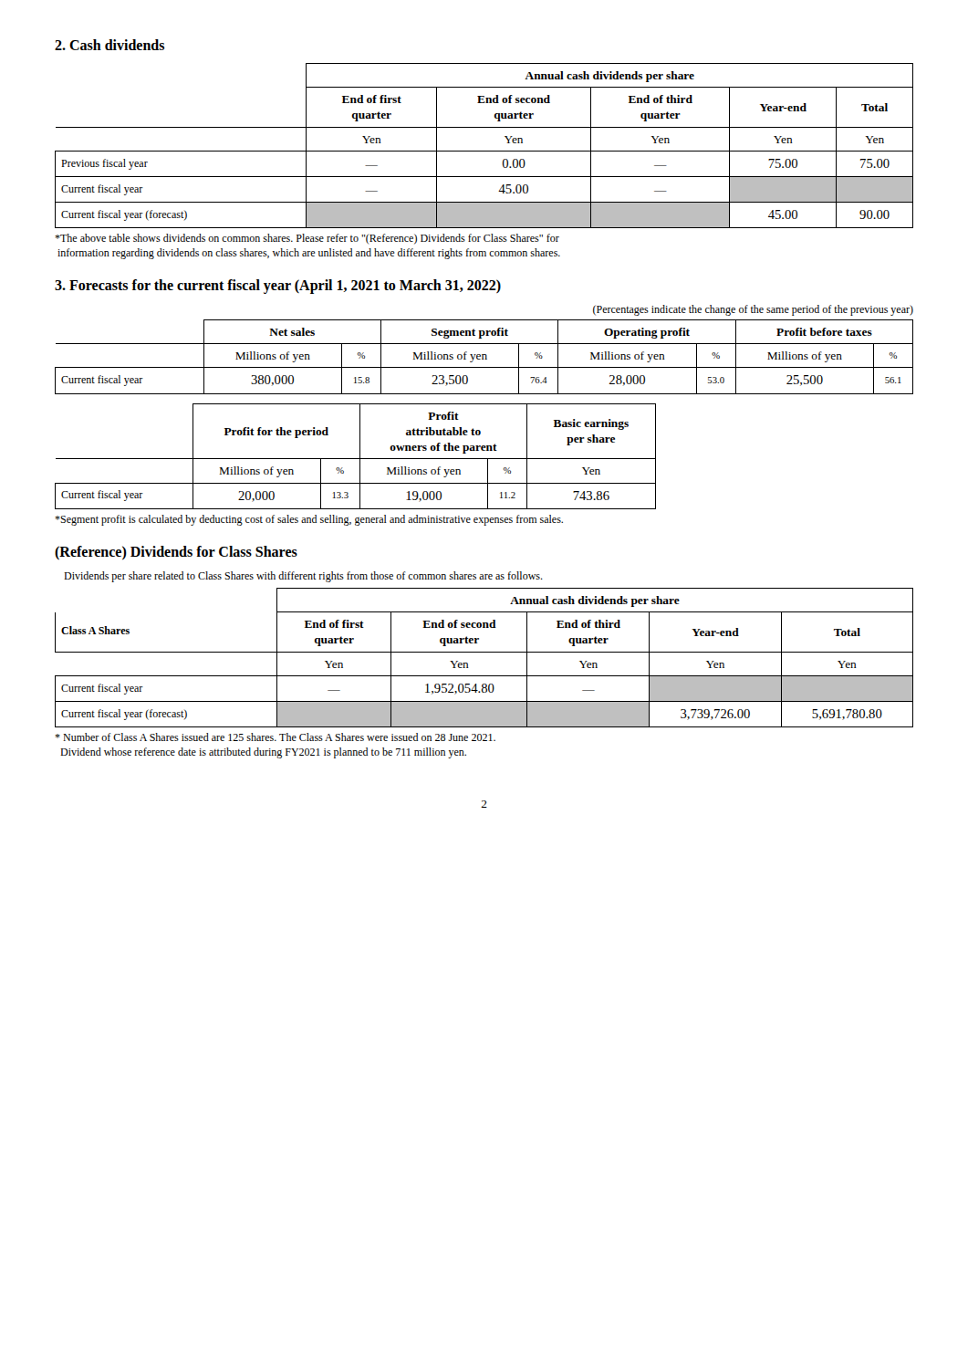2. Cash dividends
| | Annual cash dividends per share |
| | End of first quarter | End of second quarter | End of third quarter | Year-end | Total |
| | Yen | Yen | Yen | Yen | Yen |
| Previous fiscal year | — | 0.00 | — | 75.00 | 75.00 |
| Current fiscal year | — | 45.00 | — | | |
| Current fiscal year (forecast) | | | | 45.00 | 90.00 |
*The above table shows dividends on common shares. Please refer to "(Reference) Dividends for Class Shares" for
information regarding dividends on class shares, which are unlisted and have different rights from common shares.
3. Forecasts for the current fiscal year (April 1, 2021 to March 31, 2022)
(Percentages indicate the change of the same period of the previous year)
| | Net sales | Segment profit | Operating profit | Profit before taxes |
| | Millions of yen | % | Millions of yen | % | Millions of yen | % | Millions of yen | % |
| Current fiscal year | 380,000 | 15.8 | 23,500 | 76.4 | 28,000 | 53.0 | 25,500 | 56.1 |
| | Profit for the period | Profit attributable to owners of the parent | Basic earnings per share |
| | Millions of yen | % | Millions of yen | % | Yen |
| Current fiscal year | 20,000 | 13.3 | 19,000 | 11.2 | 743.86 |
*Segment profit is calculated by deducting cost of sales and selling, general and administrative expenses from sales.
(Reference) Dividends for Class Shares
Dividends per share related to Class Shares with different rights from those of common shares are as follows.
| | Annual cash dividends per share |
| Class A Shares | End of first quarter | End of second quarter | End of third quarter | Year-end | Total |
| | Yen | Yen | Yen | Yen | Yen |
| Current fiscal year | — | 1,952,054.80 | — | | |
| Current fiscal year (forecast) | | | | 3,739,726.00 | 5,691,780.80 |
* Number of Class A Shares issued are 125 shares. The Class A Shares were issued on 28 June 2021.
Dividend whose reference date is attributed during FY2021 is planned to be 711 million yen.
2